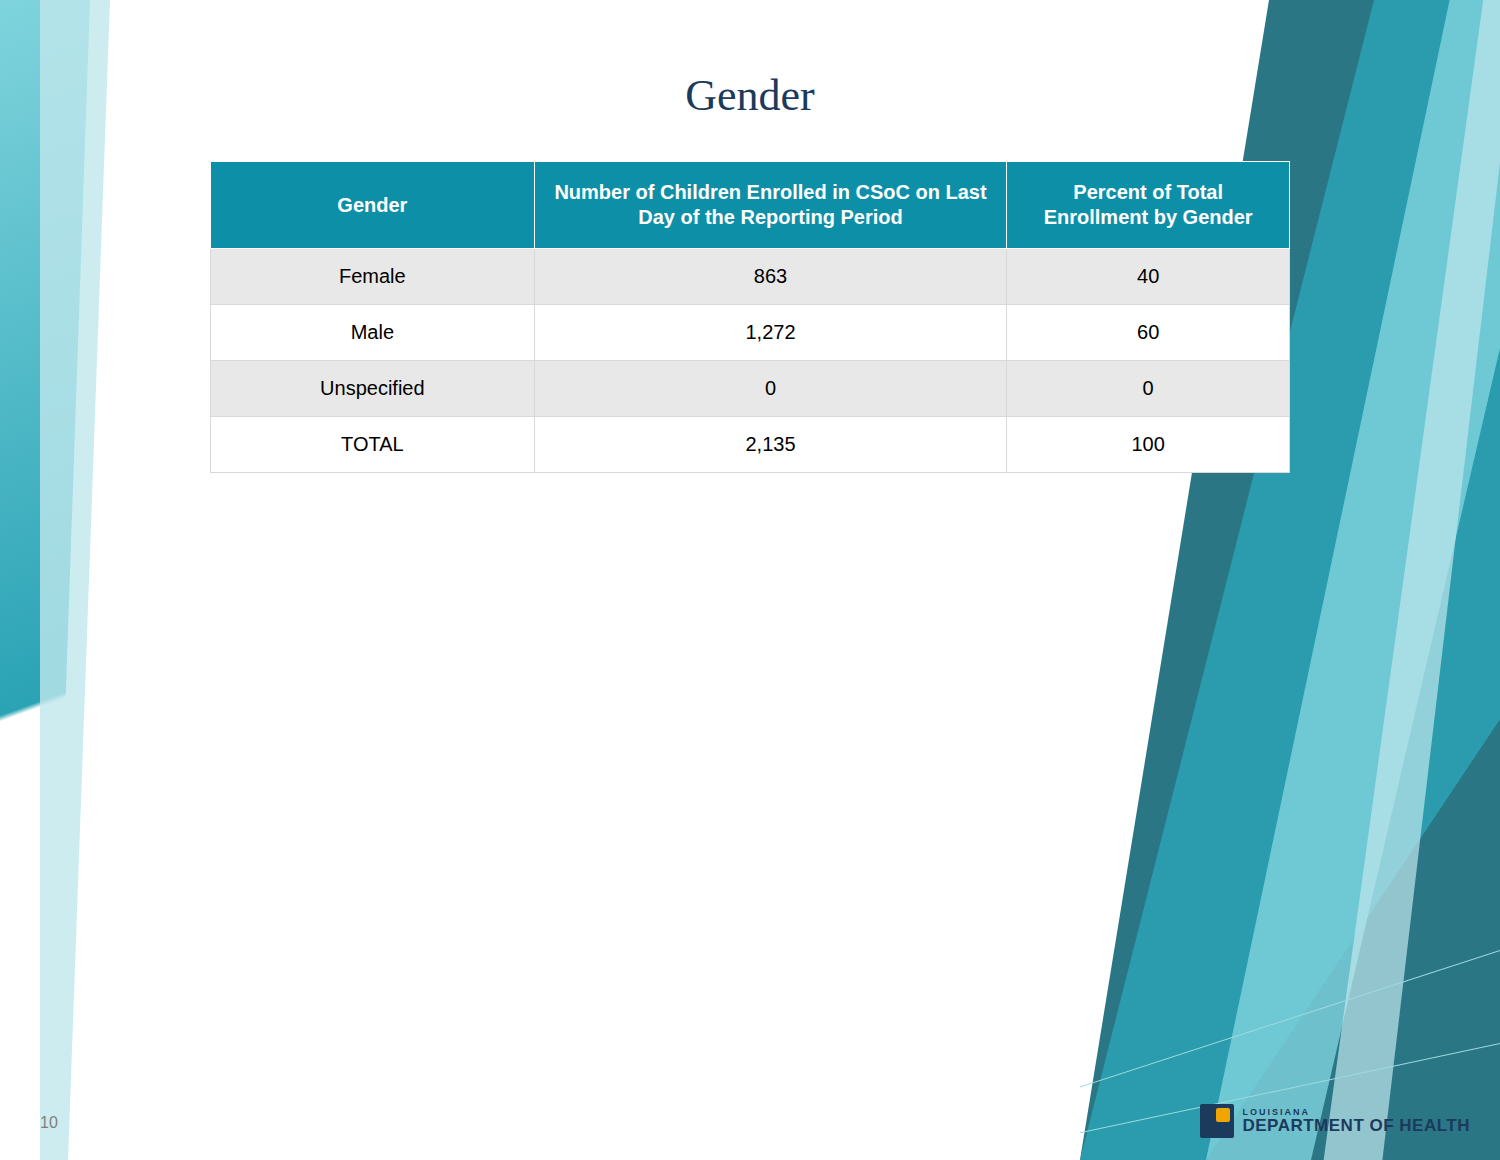Gender
| Gender | Number of Children Enrolled in CSoC on Last Day of the Reporting Period | Percent of Total Enrollment by Gender |
| --- | --- | --- |
| Female | 863 | 40 |
| Male | 1,272 | 60 |
| Unspecified | 0 | 0 |
| TOTAL | 2,135 | 100 |
10
LOUISIANA
DEPARTMENT OF HEALTH